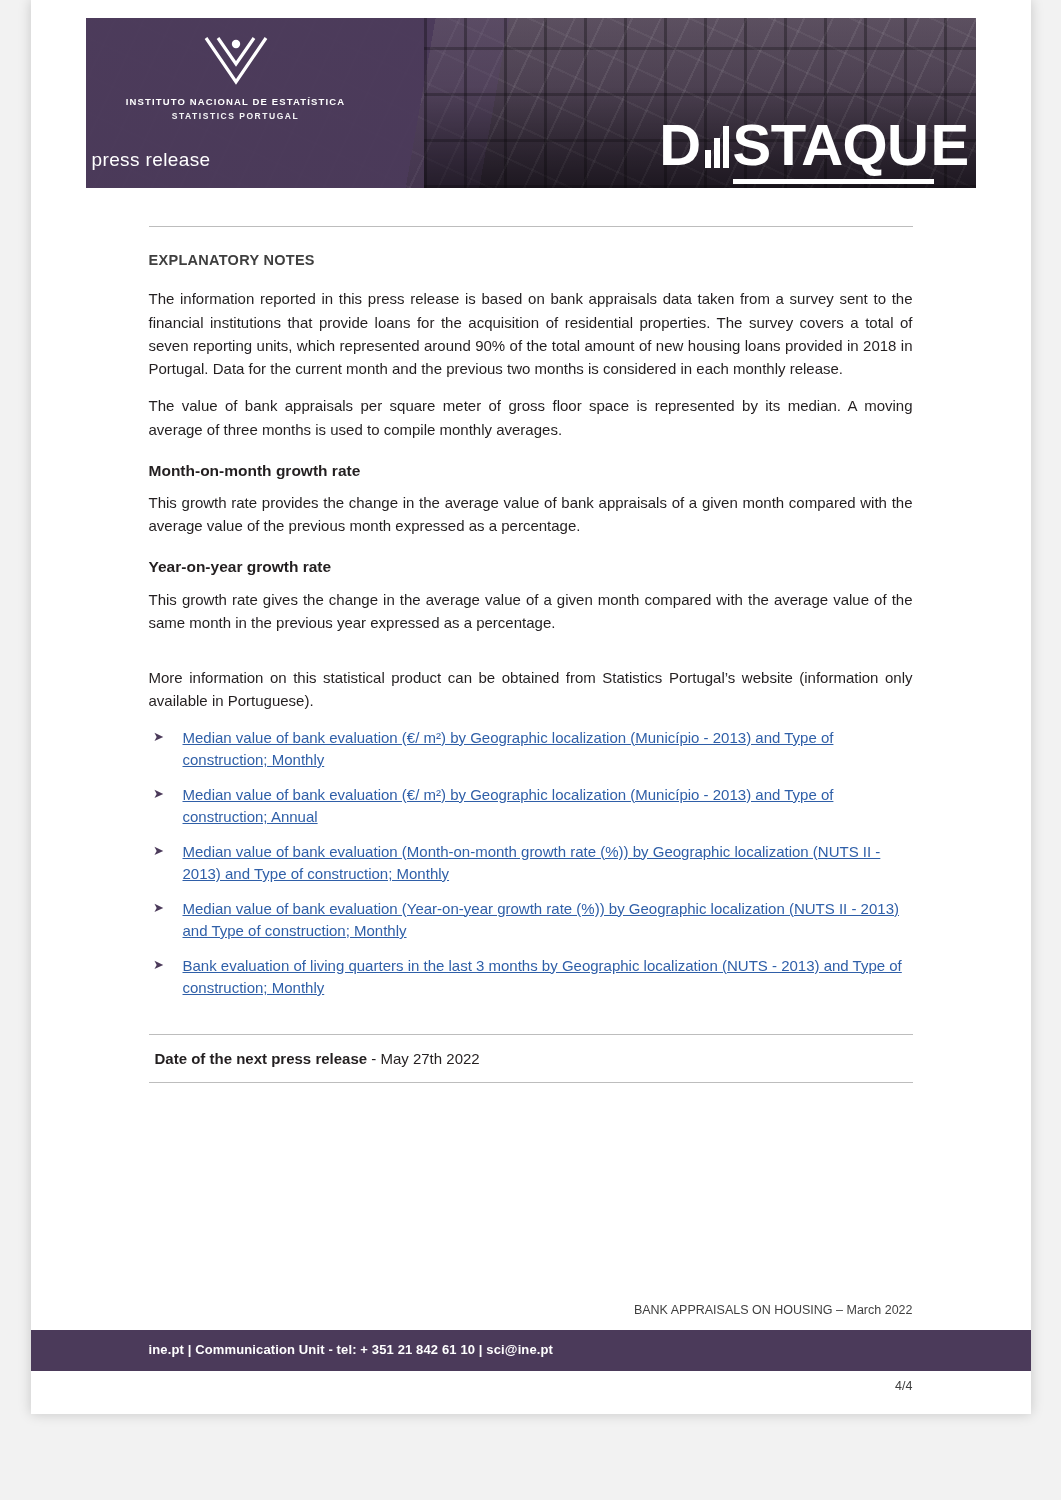Instituto Nacional de Estatística Statistics Portugal
press release
D STAQU E
Explanatory notes
The information reported in this press release is based on bank appraisals data taken from a survey sent to the financial institutions that provide loans for the acquisition of residential properties. The survey covers a total of seven reporting units, which represented around 90% of the total amount of new housing loans provided in 2018 in Portugal. Data for the current month and the previous two months is considered in each monthly release.
The value of bank appraisals per square meter of gross floor space is represented by its median. A moving average of three months is used to compile monthly averages.
Month-on-month growth rate
This growth rate provides the change in the average value of bank appraisals of a given month compared with the average value of the previous month expressed as a percentage.
Year-on-year growth rate
This growth rate gives the change in the average value of a given month compared with the average value of the same month in the previous year expressed as a percentage.
More information on this statistical product can be obtained from Statistics Portugal’s website (information only available in Portuguese).
Median value of bank evaluation (€/ m²) by Geographic localization (Município - 2013) and Type of construction; Monthly
Median value of bank evaluation (€/ m²) by Geographic localization (Município - 2013) and Type of construction; Annual
Median value of bank evaluation (Month-on-month growth rate (%)) by Geographic localization (NUTS II - 2013) and Type of construction; Monthly
Median value of bank evaluation (Year-on-year growth rate (%)) by Geographic localization (NUTS II - 2013) and Type of construction; Monthly
Bank evaluation of living quarters in the last 3 months by Geographic localization (NUTS - 2013) and Type of construction; Monthly
Date of the next press release - May 27th 2022
BANK APPRAISALS ON HOUSING – March 2022
ine.pt | Communication Unit - tel: + 351 21 842 61 10 | sci@ine.pt
4/4